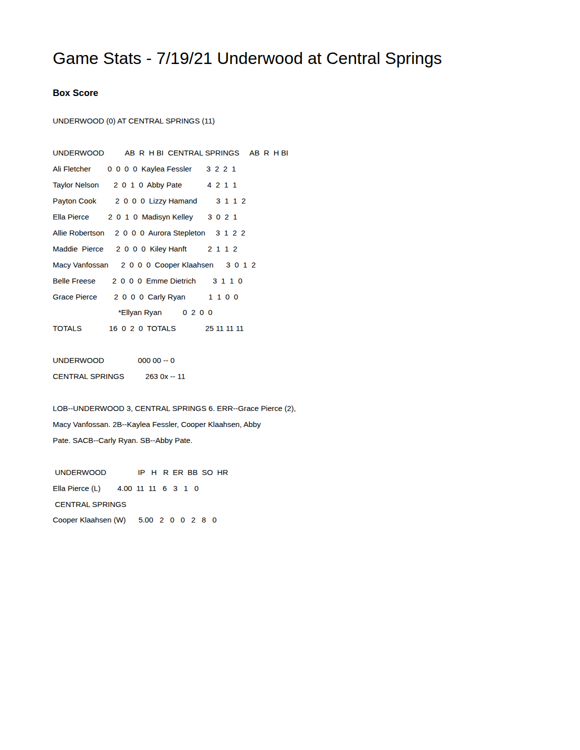Game Stats - 7/19/21 Underwood at Central Springs
Box Score
UNDERWOOD (0) AT CENTRAL SPRINGS (11)

UNDERWOOD          AB  R  H BI  CENTRAL SPRINGS     AB  R  H BI
Ali Fletcher        0  0  0  0  Kaylea Fessler       3  2  2  1
Taylor Nelson       2  0  1  0  Abby Pate            4  2  1  1
Payton Cook         2  0  0  0  Lizzy Hamand         3  1  1  2
Ella Pierce         2  0  1  0  Madisyn Kelley       3  0  2  1
Allie Robertson     2  0  0  0  Aurora Stepleton     3  1  2  2
Maddie  Pierce      2  0  0  0  Kiley Hanft          2  1  1  2
Macy Vanfossan      2  0  0  0  Cooper Klaahsen      3  0  1  2
Belle Freese        2  0  0  0  Emme Dietrich        3  1  1  0
Grace Pierce        2  0  0  0  Carly Ryan           1  1  0  0
                               *Ellyan Ryan          0  2  0  0
TOTALS             16  0  2  0  TOTALS              25 11 11 11

UNDERWOOD                000 00 -- 0
CENTRAL SPRINGS          263 0x -- 11

LOB--UNDERWOOD 3, CENTRAL SPRINGS 6. ERR--Grace Pierce (2),
Macy Vanfossan. 2B--Kaylea Fessler, Cooper Klaahsen, Abby
Pate. SACB--Carly Ryan. SB--Abby Pate.

 UNDERWOOD               IP   H   R  ER  BB  SO  HR
Ella Pierce (L)        4.00  11  11   6   3   1   0
 CENTRAL SPRINGS
Cooper Klaahsen (W)      5.00   2   0   0   2   8   0